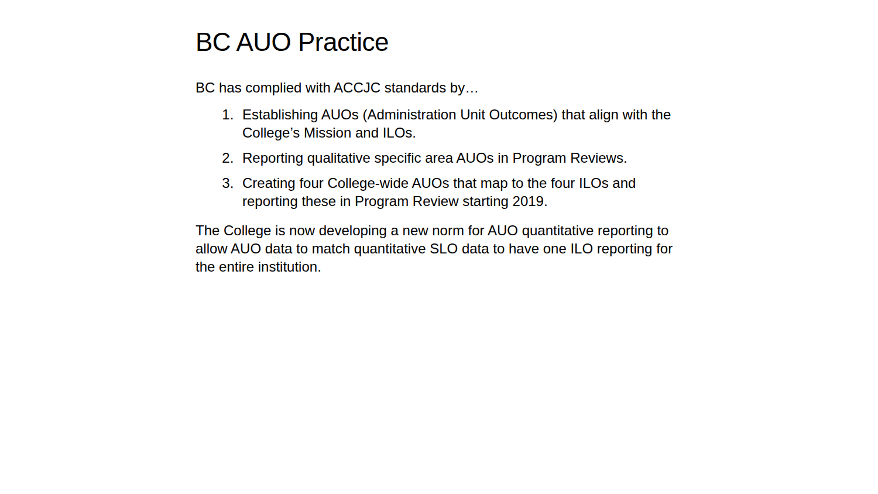BC AUO Practice
BC has complied with ACCJC standards by…
Establishing AUOs (Administration Unit Outcomes) that align with the College’s Mission and ILOs.
Reporting qualitative specific area AUOs in Program Reviews.
Creating four College-wide AUOs that map to the four ILOs and reporting these in Program Review starting 2019.
The College is now developing a new norm for AUO quantitative reporting to allow AUO data to match quantitative SLO data to have one ILO reporting for the entire institution.